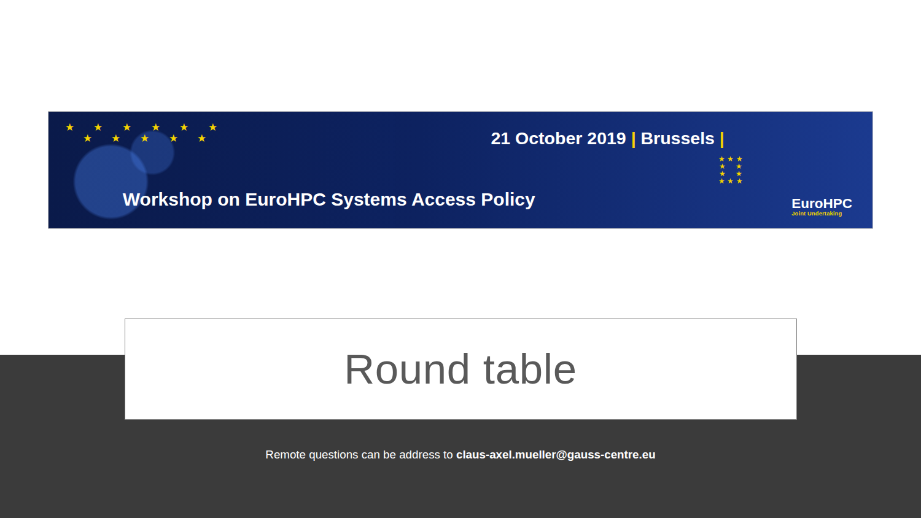★ ★ ★ ★ ★ ★
★ ★ ★ ★ ★
21 October 2019 | Brussels |
Workshop on EuroHPC Systems Access Policy
★ ★ ★
★ ★
★ ★
★ ★ ★
EuroHPC
Joint Undertaking
Round table
Remote questions can be address to claus-axel.mueller@gauss-centre.eu